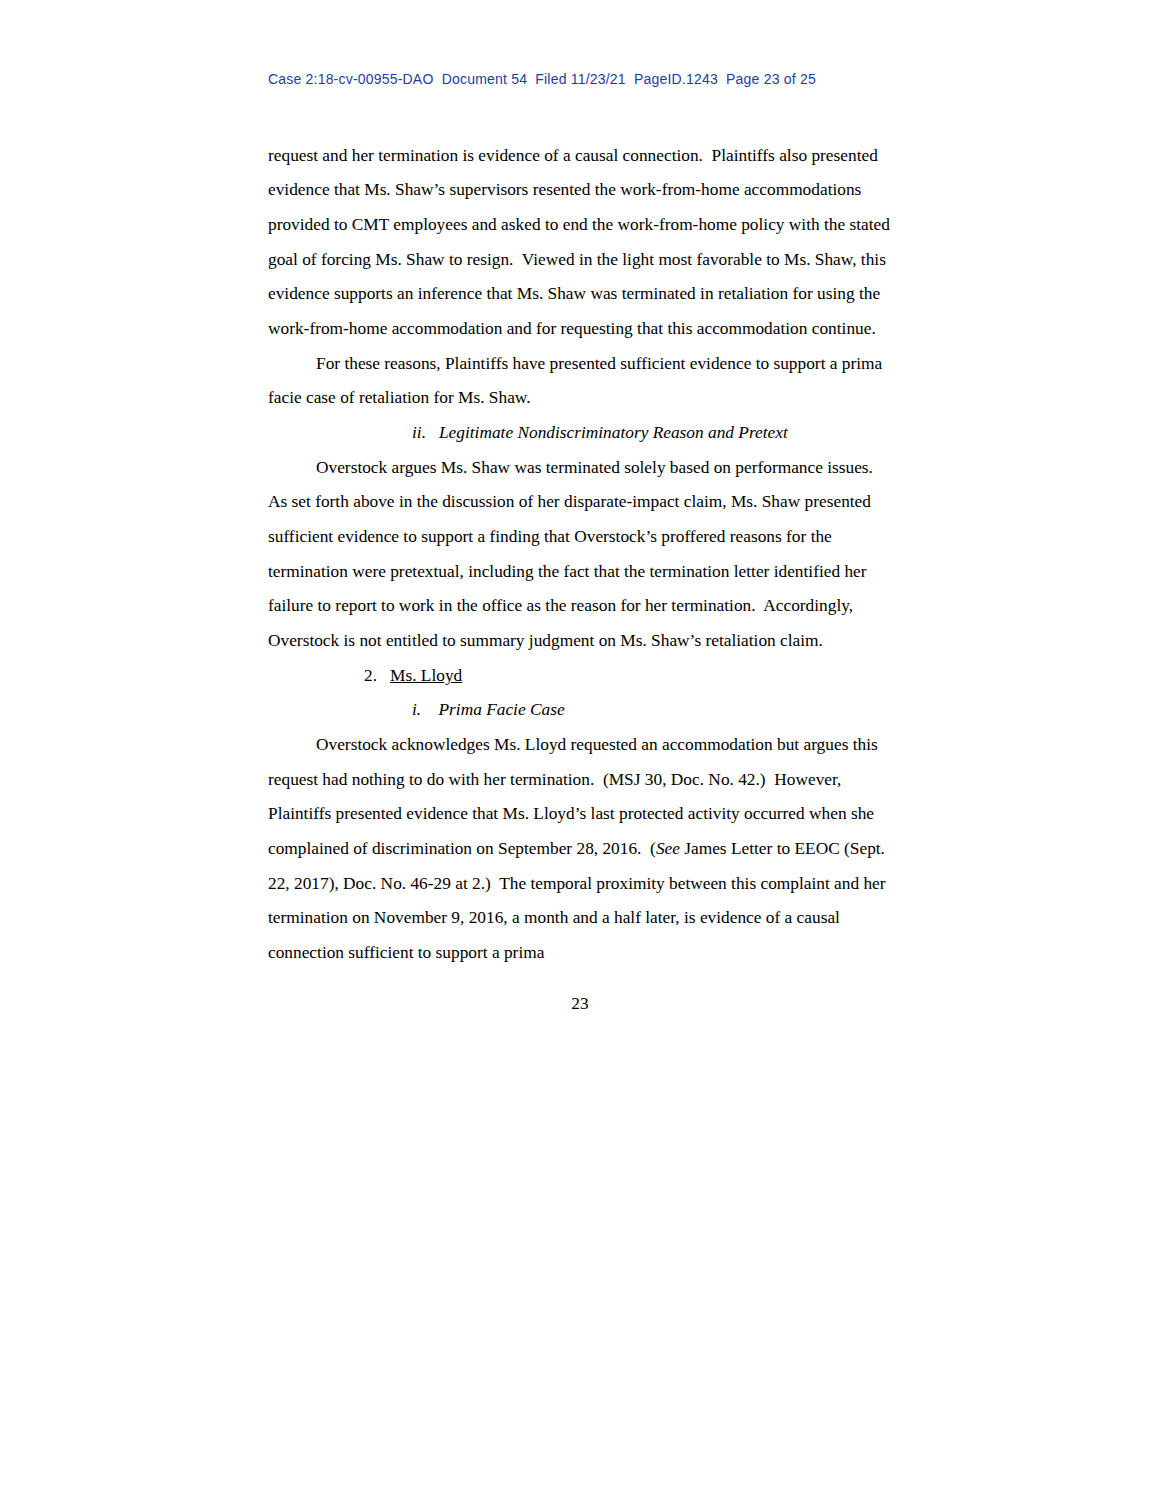Case 2:18-cv-00955-DAO Document 54 Filed 11/23/21 PageID.1243 Page 23 of 25
request and her termination is evidence of a causal connection. Plaintiffs also presented evidence that Ms. Shaw’s supervisors resented the work-from-home accommodations provided to CMT employees and asked to end the work-from-home policy with the stated goal of forcing Ms. Shaw to resign. Viewed in the light most favorable to Ms. Shaw, this evidence supports an inference that Ms. Shaw was terminated in retaliation for using the work-from-home accommodation and for requesting that this accommodation continue.
For these reasons, Plaintiffs have presented sufficient evidence to support a prima facie case of retaliation for Ms. Shaw.
ii. Legitimate Nondiscriminatory Reason and Pretext
Overstock argues Ms. Shaw was terminated solely based on performance issues. As set forth above in the discussion of her disparate-impact claim, Ms. Shaw presented sufficient evidence to support a finding that Overstock’s proffered reasons for the termination were pretextual, including the fact that the termination letter identified her failure to report to work in the office as the reason for her termination. Accordingly, Overstock is not entitled to summary judgment on Ms. Shaw’s retaliation claim.
2. Ms. Lloyd
i. Prima Facie Case
Overstock acknowledges Ms. Lloyd requested an accommodation but argues this request had nothing to do with her termination. (MSJ 30, Doc. No. 42.) However, Plaintiffs presented evidence that Ms. Lloyd’s last protected activity occurred when she complained of discrimination on September 28, 2016. (See James Letter to EEOC (Sept. 22, 2017), Doc. No. 46-29 at 2.) The temporal proximity between this complaint and her termination on November 9, 2016, a month and a half later, is evidence of a causal connection sufficient to support a prima
23